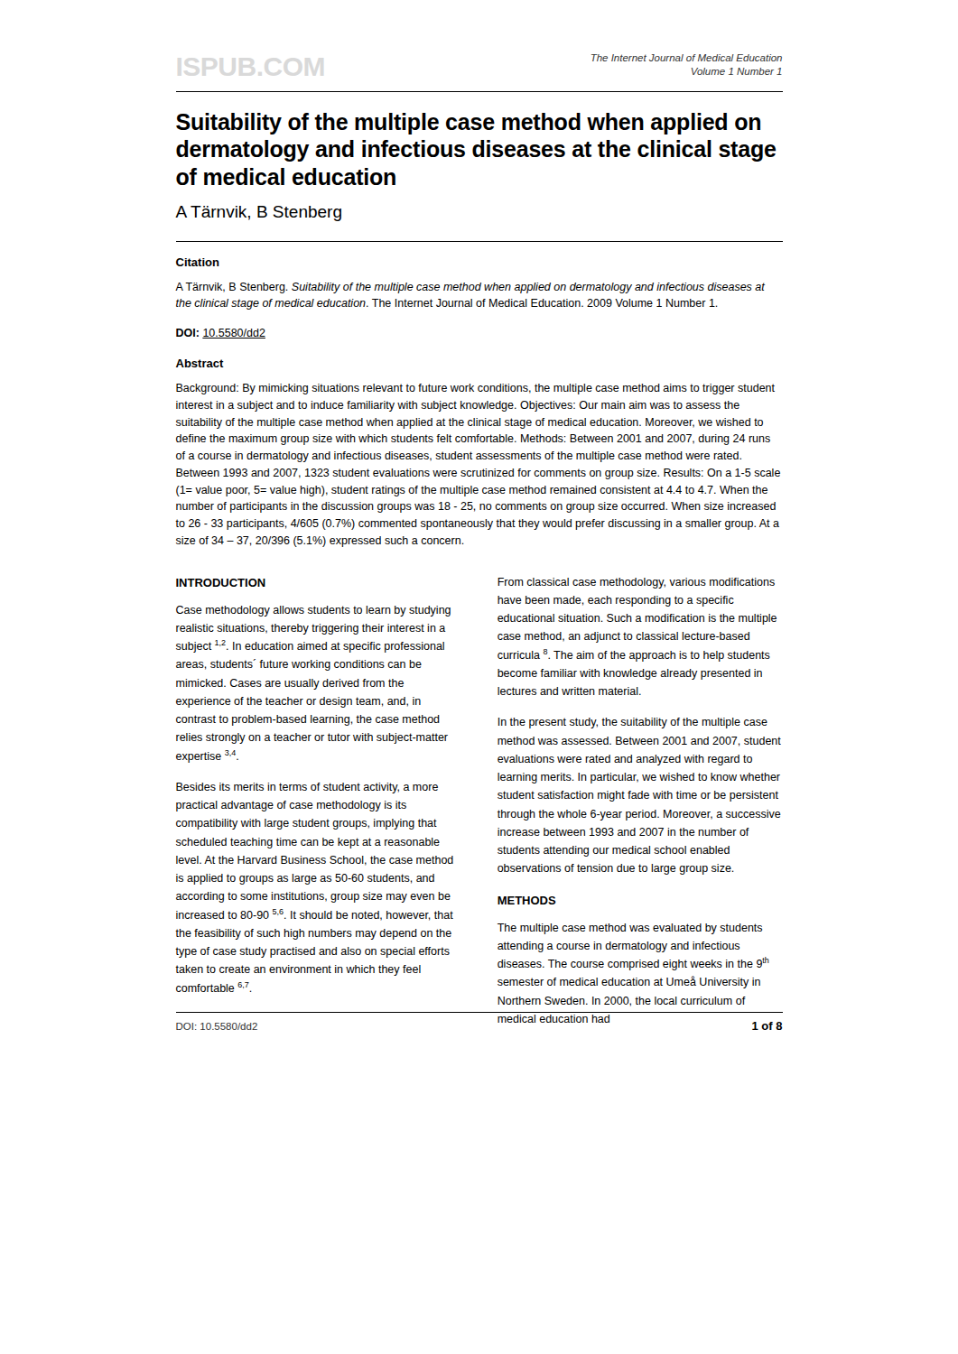ISPUB.COM
The Internet Journal of Medical Education
Volume 1 Number 1
Suitability of the multiple case method when applied on dermatology and infectious diseases at the clinical stage of medical education
A Tärnvik, B Stenberg
Citation
A Tärnvik, B Stenberg. Suitability of the multiple case method when applied on dermatology and infectious diseases at the clinical stage of medical education. The Internet Journal of Medical Education. 2009 Volume 1 Number 1.
DOI: 10.5580/dd2
Abstract
Background: By mimicking situations relevant to future work conditions, the multiple case method aims to trigger student interest in a subject and to induce familiarity with subject knowledge. Objectives: Our main aim was to assess the suitability of the multiple case method when applied at the clinical stage of medical education. Moreover, we wished to define the maximum group size with which students felt comfortable. Methods: Between 2001 and 2007, during 24 runs of a course in dermatology and infectious diseases, student assessments of the multiple case method were rated. Between 1993 and 2007, 1323 student evaluations were scrutinized for comments on group size. Results: On a 1-5 scale (1= value poor, 5= value high), student ratings of the multiple case method remained consistent at 4.4 to 4.7. When the number of participants in the discussion groups was 18 - 25, no comments on group size occurred. When size increased to 26 - 33 participants, 4/605 (0.7%) commented spontaneously that they would prefer discussing in a smaller group. At a size of 34 – 37, 20/396 (5.1%) expressed such a concern.
INTRODUCTION
Case methodology allows students to learn by studying realistic situations, thereby triggering their interest in a subject 1,2. In education aimed at specific professional areas, students´ future working conditions can be mimicked. Cases are usually derived from the experience of the teacher or design team, and, in contrast to problem-based learning, the case method relies strongly on a teacher or tutor with subject-matter expertise 3,4.
Besides its merits in terms of student activity, a more practical advantage of case methodology is its compatibility with large student groups, implying that scheduled teaching time can be kept at a reasonable level. At the Harvard Business School, the case method is applied to groups as large as 50-60 students, and according to some institutions, group size may even be increased to 80-90 5,6. It should be noted, however, that the feasibility of such high numbers may depend on the type of case study practised and also on special efforts taken to create an environment in which they feel comfortable 6,7.
From classical case methodology, various modifications have been made, each responding to a specific educational situation. Such a modification is the multiple case method, an adjunct to classical lecture-based curricula 8. The aim of the approach is to help students become familiar with knowledge already presented in lectures and written material.
In the present study, the suitability of the multiple case method was assessed. Between 2001 and 2007, student evaluations were rated and analyzed with regard to learning merits. In particular, we wished to know whether student satisfaction might fade with time or be persistent through the whole 6-year period. Moreover, a successive increase between 1993 and 2007 in the number of students attending our medical school enabled observations of tension due to large group size.
METHODS
The multiple case method was evaluated by students attending a course in dermatology and infectious diseases. The course comprised eight weeks in the 9th semester of medical education at Umeå University in Northern Sweden. In 2000, the local curriculum of medical education had
DOI: 10.5580/dd2
1 of 8